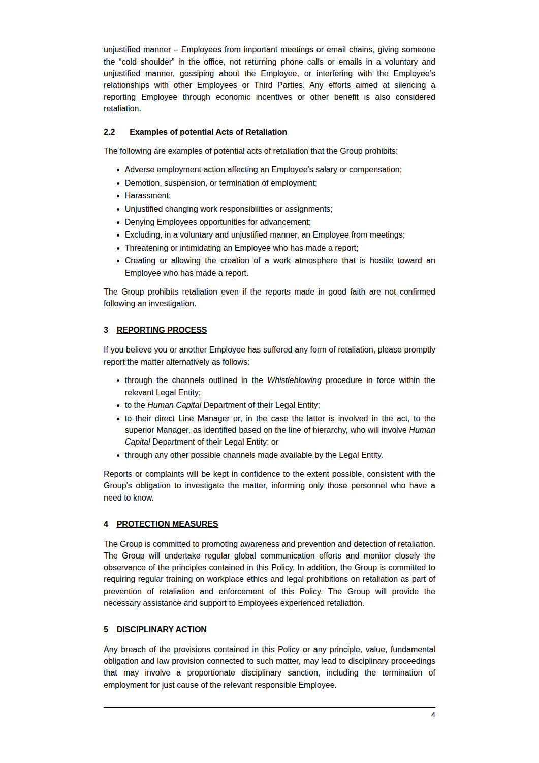unjustified manner – Employees from important meetings or email chains, giving someone the “cold shoulder” in the office, not returning phone calls or emails in a voluntary and unjustified manner, gossiping about the Employee, or interfering with the Employee’s relationships with other Employees or Third Parties. Any efforts aimed at silencing a reporting Employee through economic incentives or other benefit is also considered retaliation.
2.2 Examples of potential Acts of Retaliation
The following are examples of potential acts of retaliation that the Group prohibits:
Adverse employment action affecting an Employee’s salary or compensation;
Demotion, suspension, or termination of employment;
Harassment;
Unjustified changing work responsibilities or assignments;
Denying Employees opportunities for advancement;
Excluding, in a voluntary and unjustified manner, an Employee from meetings;
Threatening or intimidating an Employee who has made a report;
Creating or allowing the creation of a work atmosphere that is hostile toward an Employee who has made a report.
The Group prohibits retaliation even if the reports made in good faith are not confirmed following an investigation.
3 REPORTING PROCESS
If you believe you or another Employee has suffered any form of retaliation, please promptly report the matter alternatively as follows:
through the channels outlined in the Whistleblowing procedure in force within the relevant Legal Entity;
to the Human Capital Department of their Legal Entity;
to their direct Line Manager or, in the case the latter is involved in the act, to the superior Manager, as identified based on the line of hierarchy, who will involve Human Capital Department of their Legal Entity; or
through any other possible channels made available by the Legal Entity.
Reports or complaints will be kept in confidence to the extent possible, consistent with the Group’s obligation to investigate the matter, informing only those personnel who have a need to know.
4 PROTECTION MEASURES
The Group is committed to promoting awareness and prevention and detection of retaliation. The Group will undertake regular global communication efforts and monitor closely the observance of the principles contained in this Policy. In addition, the Group is committed to requiring regular training on workplace ethics and legal prohibitions on retaliation as part of prevention of retaliation and enforcement of this Policy. The Group will provide the necessary assistance and support to Employees experienced retaliation.
5 DISCIPLINARY ACTION
Any breach of the provisions contained in this Policy or any principle, value, fundamental obligation and law provision connected to such matter, may lead to disciplinary proceedings that may involve a proportionate disciplinary sanction, including the termination of employment for just cause of the relevant responsible Employee.
4